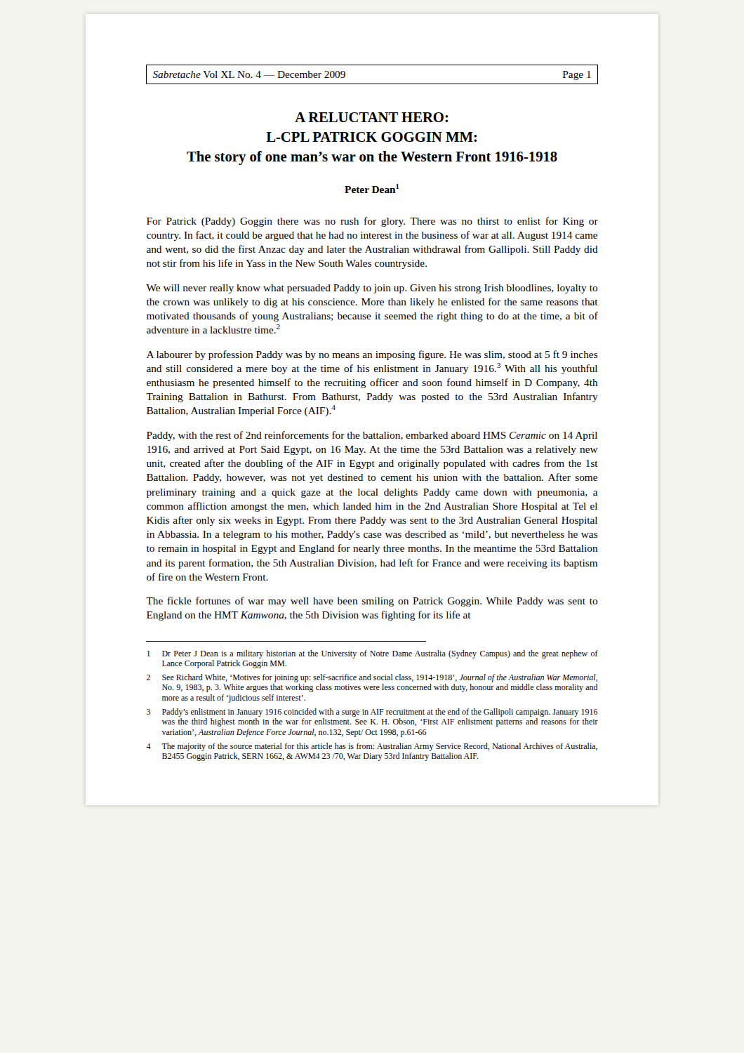Sabretache Vol XL No. 4 — December 2009 Page 1
A RELUCTANT HERO:
L-CPL PATRICK GOGGIN MM:
The story of one man’s war on the Western Front 1916-1918
Peter Dean1
For Patrick (Paddy) Goggin there was no rush for glory. There was no thirst to enlist for King or country. In fact, it could be argued that he had no interest in the business of war at all. August 1914 came and went, so did the first Anzac day and later the Australian withdrawal from Gallipoli. Still Paddy did not stir from his life in Yass in the New South Wales countryside.
We will never really know what persuaded Paddy to join up. Given his strong Irish bloodlines, loyalty to the crown was unlikely to dig at his conscience. More than likely he enlisted for the same reasons that motivated thousands of young Australians; because it seemed the right thing to do at the time, a bit of adventure in a lacklustre time.2
A labourer by profession Paddy was by no means an imposing figure. He was slim, stood at 5 ft 9 inches and still considered a mere boy at the time of his enlistment in January 1916.3 With all his youthful enthusiasm he presented himself to the recruiting officer and soon found himself in D Company, 4th Training Battalion in Bathurst. From Bathurst, Paddy was posted to the 53rd Australian Infantry Battalion, Australian Imperial Force (AIF).4
Paddy, with the rest of 2nd reinforcements for the battalion, embarked aboard HMS Ceramic on 14 April 1916, and arrived at Port Said Egypt, on 16 May. At the time the 53rd Battalion was a relatively new unit, created after the doubling of the AIF in Egypt and originally populated with cadres from the 1st Battalion. Paddy, however, was not yet destined to cement his union with the battalion. After some preliminary training and a quick gaze at the local delights Paddy came down with pneumonia, a common affliction amongst the men, which landed him in the 2nd Australian Shore Hospital at Tel el Kidis after only six weeks in Egypt. From there Paddy was sent to the 3rd Australian General Hospital in Abbassia. In a telegram to his mother, Paddy's case was described as ‘mild’, but nevertheless he was to remain in hospital in Egypt and England for nearly three months. In the meantime the 53rd Battalion and its parent formation, the 5th Australian Division, had left for France and were receiving its baptism of fire on the Western Front.
The fickle fortunes of war may well have been smiling on Patrick Goggin. While Paddy was sent to England on the HMT Kamwona, the 5th Division was fighting for its life at
1
Dr Peter J Dean is a military historian at the University of Notre Dame Australia (Sydney Campus) and the great nephew of Lance Corporal Patrick Goggin MM.
2
See Richard White, ‘Motives for joining up: self-sacrifice and social class, 1914-1918’, Journal of the Australian War Memorial, No. 9, 1983, p. 3. White argues that working class motives were less concerned with duty, honour and middle class morality and more as a result of ‘judicious self interest’.
3
Paddy’s enlistment in January 1916 coincided with a surge in AIF recruitment at the end of the Gallipoli campaign. January 1916 was the third highest month in the war for enlistment. See K. H. Obson, ‘First AIF enlistment patterns and reasons for their variation’, Australian Defence Force Journal, no.132, Sept/ Oct 1998, p.61-66
4
The majority of the source material for this article has is from: Australian Army Service Record, National Archives of Australia, B2455 Goggin Patrick, SERN 1662, & AWM4 23 /70, War Diary 53rd Infantry Battalion AIF.